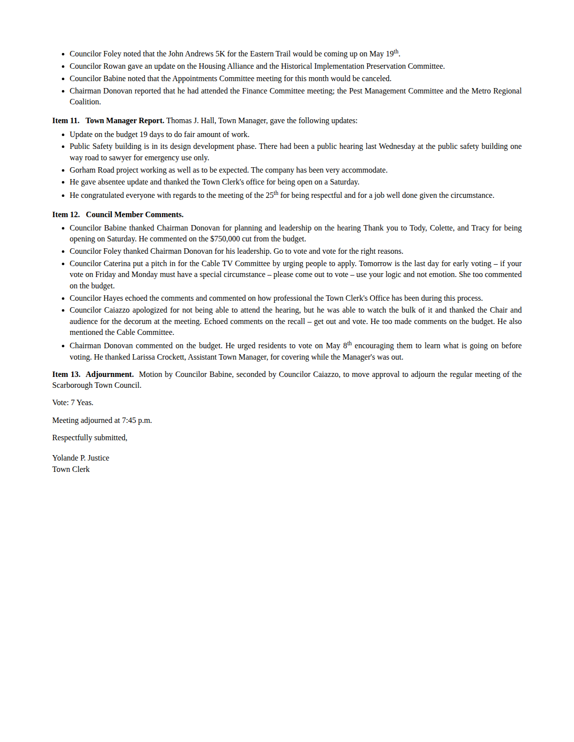Councilor Foley noted that the John Andrews 5K for the Eastern Trail would be coming up on May 19th.
Councilor Rowan gave an update on the Housing Alliance and the Historical Implementation Preservation Committee.
Councilor Babine noted that the Appointments Committee meeting for this month would be canceled.
Chairman Donovan reported that he had attended the Finance Committee meeting; the Pest Management Committee and the Metro Regional Coalition.
Item 11. Town Manager Report. Thomas J. Hall, Town Manager, gave the following updates:
Update on the budget 19 days to do fair amount of work.
Public Safety building is in its design development phase. There had been a public hearing last Wednesday at the public safety building one way road to sawyer for emergency use only.
Gorham Road project working as well as to be expected. The company has been very accommodate.
He gave absentee update and thanked the Town Clerk's office for being open on a Saturday.
He congratulated everyone with regards to the meeting of the 25th for being respectful and for a job well done given the circumstance.
Item 12. Council Member Comments.
Councilor Babine thanked Chairman Donovan for planning and leadership on the hearing Thank you to Tody, Colette, and Tracy for being opening on Saturday. He commented on the $750,000 cut from the budget.
Councilor Foley thanked Chairman Donovan for his leadership. Go to vote and vote for the right reasons.
Councilor Caterina put a pitch in for the Cable TV Committee by urging people to apply. Tomorrow is the last day for early voting – if your vote on Friday and Monday must have a special circumstance – please come out to vote – use your logic and not emotion. She too commented on the budget.
Councilor Hayes echoed the comments and commented on how professional the Town Clerk's Office has been during this process.
Councilor Caiazzo apologized for not being able to attend the hearing, but he was able to watch the bulk of it and thanked the Chair and audience for the decorum at the meeting. Echoed comments on the recall – get out and vote. He too made comments on the budget. He also mentioned the Cable Committee.
Chairman Donovan commented on the budget. He urged residents to vote on May 8th encouraging them to learn what is going on before voting. He thanked Larissa Crockett, Assistant Town Manager, for covering while the Manager's was out.
Item 13. Adjournment. Motion by Councilor Babine, seconded by Councilor Caiazzo, to move approval to adjourn the regular meeting of the Scarborough Town Council.
Vote: 7 Yeas.
Meeting adjourned at 7:45 p.m.
Respectfully submitted,
Yolande P. Justice
Town Clerk